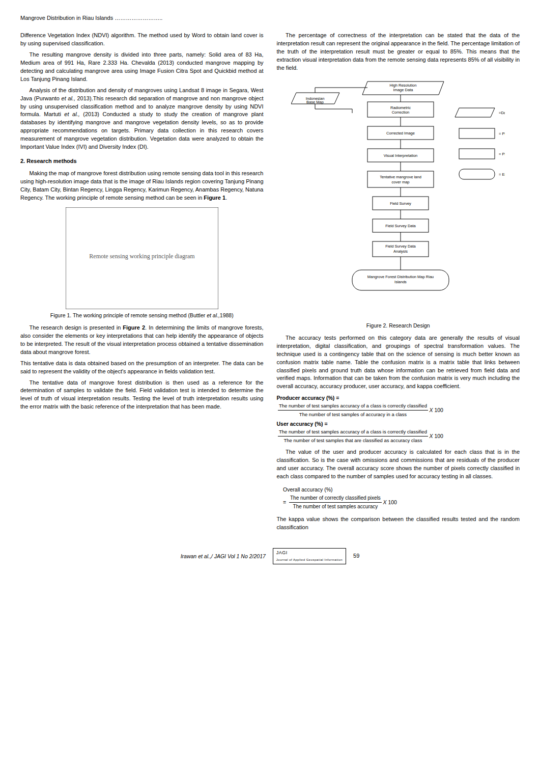Mangrove Distribution in Riau Islands ……………………..
Difference Vegetation Index (NDVI) algorithm. The method used by Word to obtain land cover is by using supervised classification.
The resulting mangrove density is divided into three parts, namely: Solid area of 83 Ha, Medium area of 991 Ha, Rare 2.333 Ha. Chevalda (2013) conducted mangrove mapping by detecting and calculating mangrove area using Image Fusion Citra Spot and Quickbid method at Los Tanjung Pinang Island.
Analysis of the distribution and density of mangroves using Landsat 8 image in Segara, West Java (Purwanto et al., 2013).This research did separation of mangrove and non mangrove object by using unsupervised classification method and to analyze mangrove density by using NDVI formula. Martuti et al., (2013) Conducted a study to study the creation of mangrove plant databases by identifying mangrove and mangrove vegetation density levels, so as to provide appropriate recommendations on targets. Primary data collection in this research covers measurement of mangrove vegetation distribution. Vegetation data were analyzed to obtain the Important Value Index (IVI) and Diversity Index (DI).
2. Research methods
Making the map of mangrove forest distribution using remote sensing data tool in this research using high-resolution image data that is the image of Riau Islands region covering Tanjung Pinang City, Batam City, Bintan Regency, Lingga Regency, Karimun Regency, Anambas Regency, Natuna Regency. The working principle of remote sensing method can be seen in Figure 1.
Figure 1. The working principle of remote sensing method (Buttler et al., 1988)
The research design is presented in Figure 2. In determining the limits of mangrove forests, also consider the elements or key interpretations that can help identify the appearance of objects to be interpreted. The result of the visual interpretation process obtained a tentative dissemination data about mangrove forest.
This tentative data is data obtained based on the presumption of an interpreter. The data can be said to represent the validity of the object's appearance in fields validation test.
The tentative data of mangrove forest distribution is then used as a reference for the determination of samples to validate the field. Field validation test is intended to determine the level of truth of visual interpretation results. Testing the level of truth interpretation results using the error matrix with the basic reference of the interpretation that has been made.
The percentage of correctness of the interpretation can be stated that the data of the interpretation result can represent the original appearance in the field. The percentage limitation of the truth of the interpretation result must be greater or equal to 85%. This means that the extraction visual interpretation data from the remote sensing data represents 85% of all visibility in the field.
Indonesian Base Map High Resolution Image Data Radiometric Correction Corrected Image Visual Interpretation Tentative mangrove land cover map Field Survey Field Survey Data Field Survey Data Analysis Mangrove Forest Distribution Map Riau Islands =Data = Proses = Process Results = End Result
Figure 2. Research Design
The accuracy tests performed on this category data are generally the results of visual interpretation, digital classification, and groupings of spectral transformation values. The technique used is a contingency table that on the science of sensing is much better known as confusion matrix table name. Table the confusion matrix is a matrix table that links between classified pixels and ground truth data whose information can be retrieved from field data and verified maps. Information that can be taken from the confusion matrix is very much including the overall accuracy, accuracy producer, user accuracy, and kappa coefficient.
Producer accuracy (%) =
The number of test samples accuracy of a class is correctly classified The number of test samples of accuracy in a class X 100
User accuracy (%) =
The number of test samples accuracy of a class is correctly classified The number of test samples that are classified as accuracy class X 100
The value of the user and producer accuracy is calculated for each class that is in the classification. So is the case with omissions and commissions that are residuals of the producer and user accuracy. The overall accuracy score shows the number of pixels correctly classified in each class compared to the number of samples used for accuracy testing in all classes.
Overall accuracy (%)
= The number of correctly classified pixels The number of test samples accuracy X 100
The kappa value shows the comparison between the classified results tested and the random classification
Irawan et al.,/ JAGI Vol 1 No 2/2017 JAGI
Journal of Applied Geospatial Information 59